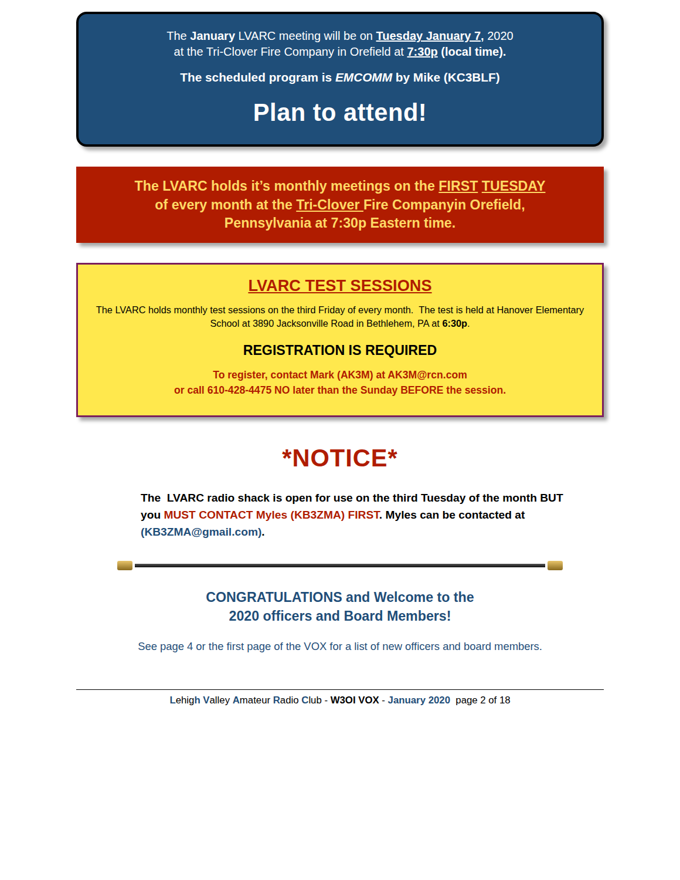The January LVARC meeting will be on Tuesday January 7, 2020
at the Tri-Clover Fire Company in Orefield at 7:30p (local time).
The scheduled program is EMCOMM by Mike (KC3BLF)
Plan to attend!
The LVARC holds it’s monthly meetings on the FIRST TUESDAY
of every month at the Tri-Clover Fire Companyin Orefield,
Pennsylvania at 7:30p Eastern time.
LVARC TEST SESSIONS
The LVARC holds monthly test sessions on the third Friday of every month. The test is held at Hanover Elementary School at 3890 Jacksonville Road in Bethlehem, PA at 6:30p.
REGISTRATION IS REQUIRED
To register, contact Mark (AK3M) at AK3M@rcn.com
or call 610-428-4475 NO later than the Sunday BEFORE the session.
*NOTICE*
The LVARC radio shack is open for use on the third Tuesday of the month BUT you MUST CONTACT Myles (KB3ZMA) FIRST. Myles can be contacted at (KB3ZMA@gmail.com).
CONGRATULATIONS and Welcome to the
2020 officers and Board Members!
See page 4 or the first page of the VOX for a list of new officers and board members.
Lehigh Valley Amateur Radio Club - W3OI VOX - January 2020 page 2 of 18